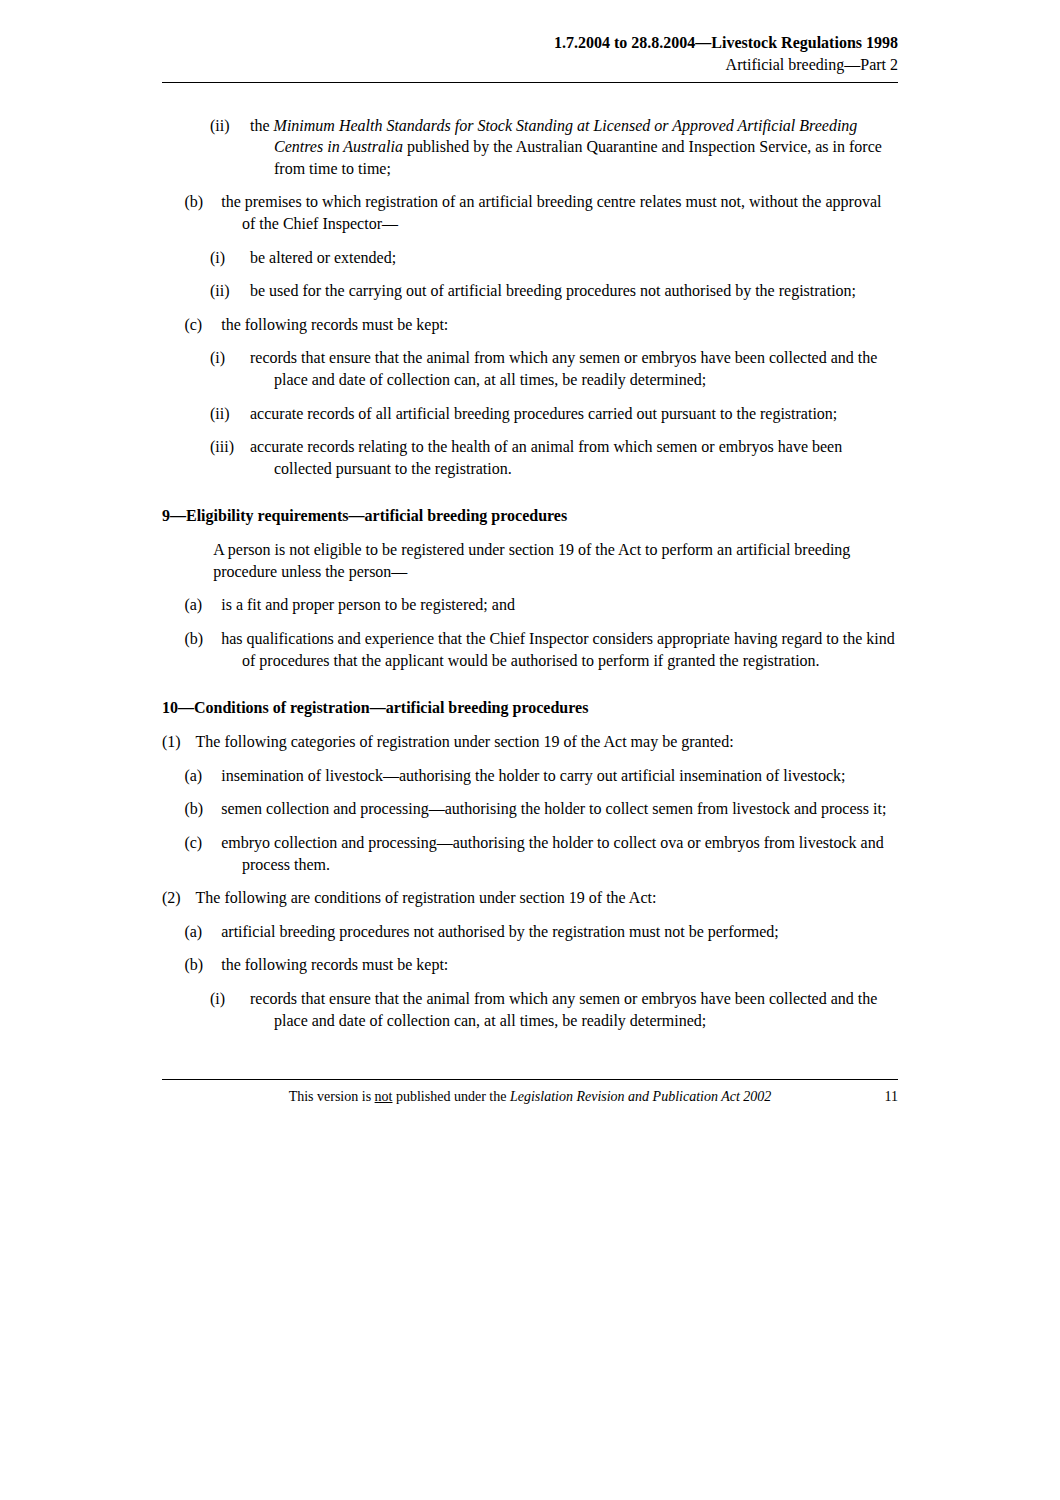1.7.2004 to 28.8.2004—Livestock Regulations 1998 Artificial breeding—Part 2
(ii) the Minimum Health Standards for Stock Standing at Licensed or Approved Artificial Breeding Centres in Australia published by the Australian Quarantine and Inspection Service, as in force from time to time;
(b) the premises to which registration of an artificial breeding centre relates must not, without the approval of the Chief Inspector—
(i) be altered or extended;
(ii) be used for the carrying out of artificial breeding procedures not authorised by the registration;
(c) the following records must be kept:
(i) records that ensure that the animal from which any semen or embryos have been collected and the place and date of collection can, at all times, be readily determined;
(ii) accurate records of all artificial breeding procedures carried out pursuant to the registration;
(iii) accurate records relating to the health of an animal from which semen or embryos have been collected pursuant to the registration.
9—Eligibility requirements—artificial breeding procedures
A person is not eligible to be registered under section 19 of the Act to perform an artificial breeding procedure unless the person—
(a) is a fit and proper person to be registered; and
(b) has qualifications and experience that the Chief Inspector considers appropriate having regard to the kind of procedures that the applicant would be authorised to perform if granted the registration.
10—Conditions of registration—artificial breeding procedures
(1) The following categories of registration under section 19 of the Act may be granted:
(a) insemination of livestock—authorising the holder to carry out artificial insemination of livestock;
(b) semen collection and processing—authorising the holder to collect semen from livestock and process it;
(c) embryo collection and processing—authorising the holder to collect ova or embryos from livestock and process them.
(2) The following are conditions of registration under section 19 of the Act:
(a) artificial breeding procedures not authorised by the registration must not be performed;
(b) the following records must be kept:
(i) records that ensure that the animal from which any semen or embryos have been collected and the place and date of collection can, at all times, be readily determined;
This version is not published under the Legislation Revision and Publication Act 2002 11